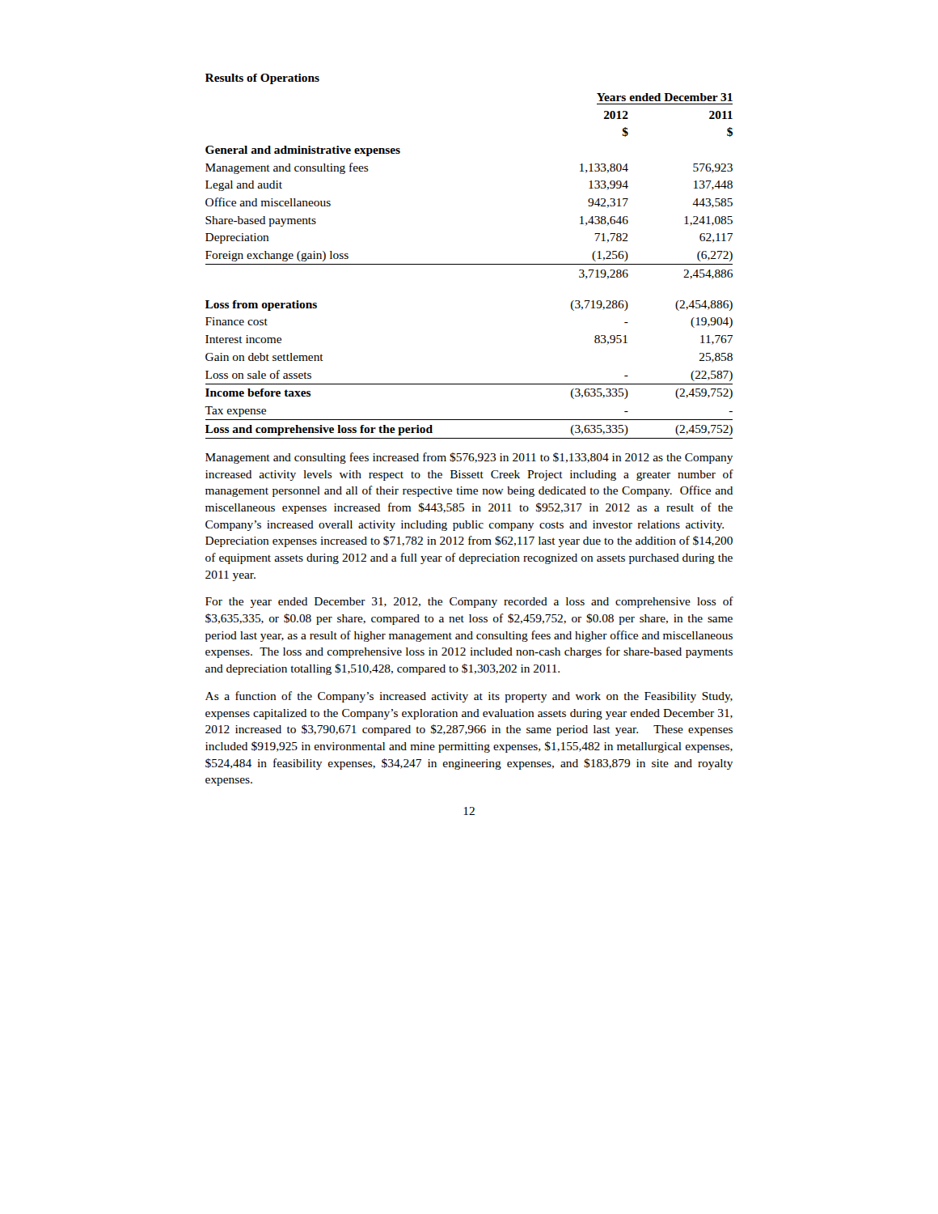Results of Operations
| | | Years ended December 31 |
| | | 2012 | 2011 |
| | | $ | $ |
| General and administrative expenses | | | |
| Management and consulting fees | | 1,133,804 | 576,923 |
| Legal and audit | | 133,994 | 137,448 |
| Office and miscellaneous | | 942,317 | 443,585 |
| Share-based payments | | 1,438,646 | 1,241,085 |
| Depreciation | | 71,782 | 62,117 |
| Foreign exchange (gain) loss | | (1,256) | (6,272) |
| | | 3,719,286 | 2,454,886 |
| Loss from operations | | (3,719,286) | (2,454,886) |
| Finance cost | | - | (19,904) |
| Interest income | | 83,951 | 11,767 |
| Gain on debt settlement | | | 25,858 |
| Loss on sale of assets | | - | (22,587) |
| Income before taxes | | (3,635,335) | (2,459,752) |
| Tax expense | | - | - |
| Loss and comprehensive loss for the period | | (3,635,335) | (2,459,752) |
Management and consulting fees increased from $576,923 in 2011 to $1,133,804 in 2012 as the Company increased activity levels with respect to the Bissett Creek Project including a greater number of management personnel and all of their respective time now being dedicated to the Company. Office and miscellaneous expenses increased from $443,585 in 2011 to $952,317 in 2012 as a result of the Company’s increased overall activity including public company costs and investor relations activity. Depreciation expenses increased to $71,782 in 2012 from $62,117 last year due to the addition of $14,200 of equipment assets during 2012 and a full year of depreciation recognized on assets purchased during the 2011 year.
For the year ended December 31, 2012, the Company recorded a loss and comprehensive loss of $3,635,335, or $0.08 per share, compared to a net loss of $2,459,752, or $0.08 per share, in the same period last year, as a result of higher management and consulting fees and higher office and miscellaneous expenses. The loss and comprehensive loss in 2012 included non-cash charges for share-based payments and depreciation totalling $1,510,428, compared to $1,303,202 in 2011.
As a function of the Company’s increased activity at its property and work on the Feasibility Study, expenses capitalized to the Company’s exploration and evaluation assets during year ended December 31, 2012 increased to $3,790,671 compared to $2,287,966 in the same period last year. These expenses included $919,925 in environmental and mine permitting expenses, $1,155,482 in metallurgical expenses, $524,484 in feasibility expenses, $34,247 in engineering expenses, and $183,879 in site and royalty expenses.
12